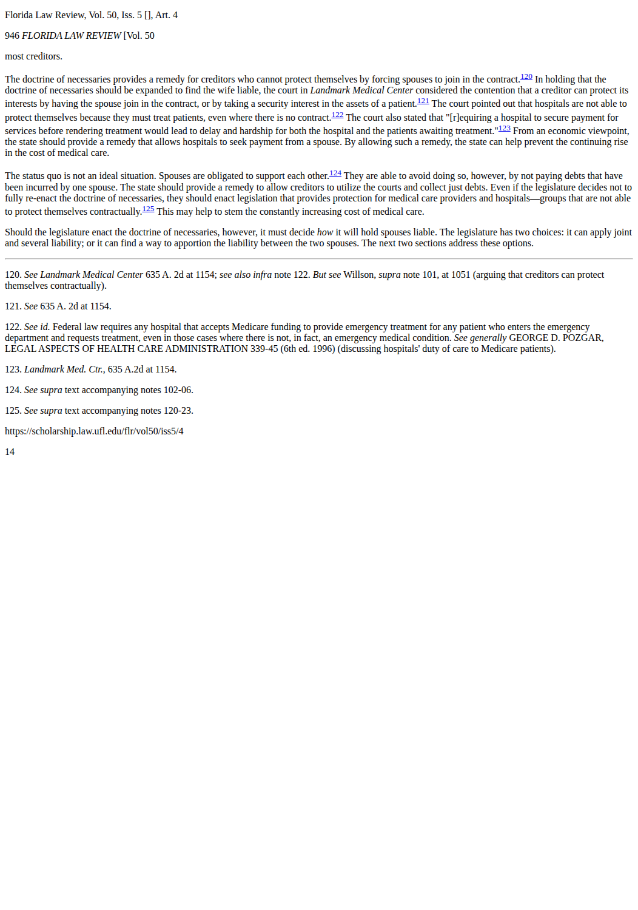Florida Law Review, Vol. 50, Iss. 5 [], Art. 4
946 FLORIDA LAW REVIEW [Vol. 50
most creditors.
The doctrine of necessaries provides a remedy for creditors who cannot protect themselves by forcing spouses to join in the contract.120 In holding that the doctrine of necessaries should be expanded to find the wife liable, the court in Landmark Medical Center considered the contention that a creditor can protect its interests by having the spouse join in the contract, or by taking a security interest in the assets of a patient.121 The court pointed out that hospitals are not able to protect themselves because they must treat patients, even where there is no contract.122 The court also stated that "[r]equiring a hospital to secure payment for services before rendering treatment would lead to delay and hardship for both the hospital and the patients awaiting treatment."123 From an economic viewpoint, the state should provide a remedy that allows hospitals to seek payment from a spouse. By allowing such a remedy, the state can help prevent the continuing rise in the cost of medical care.
The status quo is not an ideal situation. Spouses are obligated to support each other.124 They are able to avoid doing so, however, by not paying debts that have been incurred by one spouse. The state should provide a remedy to allow creditors to utilize the courts and collect just debts. Even if the legislature decides not to fully re-enact the doctrine of necessaries, they should enact legislation that provides protection for medical care providers and hospitals—groups that are not able to protect themselves contractually.125 This may help to stem the constantly increasing cost of medical care.
Should the legislature enact the doctrine of necessaries, however, it must decide how it will hold spouses liable. The legislature has two choices: it can apply joint and several liability; or it can find a way to apportion the liability between the two spouses. The next two sections address these options.
120. See Landmark Medical Center 635 A. 2d at 1154; see also infra note 122. But see Willson, supra note 101, at 1051 (arguing that creditors can protect themselves contractually).
121. See 635 A. 2d at 1154.
122. See id. Federal law requires any hospital that accepts Medicare funding to provide emergency treatment for any patient who enters the emergency department and requests treatment, even in those cases where there is not, in fact, an emergency medical condition. See generally GEORGE D. POZGAR, LEGAL ASPECTS OF HEALTH CARE ADMINISTRATION 339-45 (6th ed. 1996) (discussing hospitals' duty of care to Medicare patients).
123. Landmark Med. Ctr., 635 A.2d at 1154.
124. See supra text accompanying notes 102-06.
125. See supra text accompanying notes 120-23.
https://scholarship.law.ufl.edu/flr/vol50/iss5/4
14